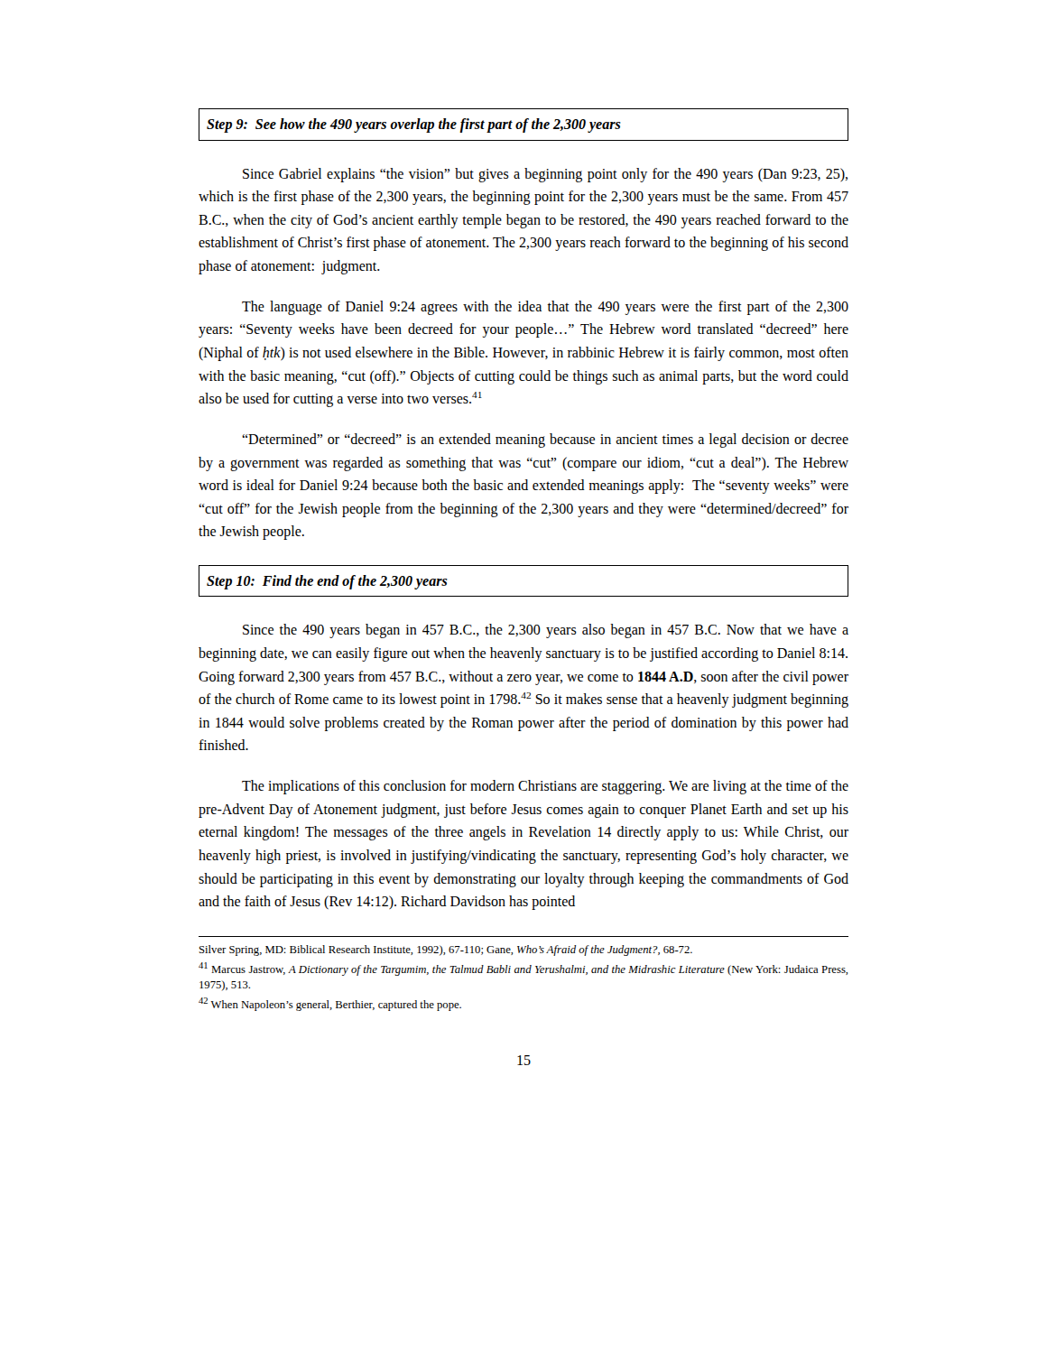Step 9: See how the 490 years overlap the first part of the 2,300 years
Since Gabriel explains “the vision” but gives a beginning point only for the 490 years (Dan 9:23, 25), which is the first phase of the 2,300 years, the beginning point for the 2,300 years must be the same. From 457 B.C., when the city of God’s ancient earthly temple began to be restored, the 490 years reached forward to the establishment of Christ’s first phase of atonement. The 2,300 years reach forward to the beginning of his second phase of atonement: judgment.
The language of Daniel 9:24 agrees with the idea that the 490 years were the first part of the 2,300 years: “Seventy weeks have been decreed for your people…” The Hebrew word translated “decreed” here (Niphal of ḥtk) is not used elsewhere in the Bible. However, in rabbinic Hebrew it is fairly common, most often with the basic meaning, “cut (off).” Objects of cutting could be things such as animal parts, but the word could also be used for cutting a verse into two verses.41
“Determined” or “decreed” is an extended meaning because in ancient times a legal decision or decree by a government was regarded as something that was “cut” (compare our idiom, “cut a deal”). The Hebrew word is ideal for Daniel 9:24 because both the basic and extended meanings apply: The “seventy weeks” were “cut off” for the Jewish people from the beginning of the 2,300 years and they were “determined/decreed” for the Jewish people.
Step 10: Find the end of the 2,300 years
Since the 490 years began in 457 B.C., the 2,300 years also began in 457 B.C. Now that we have a beginning date, we can easily figure out when the heavenly sanctuary is to be justified according to Daniel 8:14. Going forward 2,300 years from 457 B.C., without a zero year, we come to 1844 A.D, soon after the civil power of the church of Rome came to its lowest point in 1798.42 So it makes sense that a heavenly judgment beginning in 1844 would solve problems created by the Roman power after the period of domination by this power had finished.
The implications of this conclusion for modern Christians are staggering. We are living at the time of the pre-Advent Day of Atonement judgment, just before Jesus comes again to conquer Planet Earth and set up his eternal kingdom! The messages of the three angels in Revelation 14 directly apply to us: While Christ, our heavenly high priest, is involved in justifying/vindicating the sanctuary, representing God’s holy character, we should be participating in this event by demonstrating our loyalty through keeping the commandments of God and the faith of Jesus (Rev 14:12). Richard Davidson has pointed
Silver Spring, MD: Biblical Research Institute, 1992), 67-110; Gane, Who’s Afraid of the Judgment?, 68-72.
41 Marcus Jastrow, A Dictionary of the Targumim, the Talmud Babli and Yerushalmi, and the Midrashic Literature (New York: Judaica Press, 1975), 513.
42 When Napoleon’s general, Berthier, captured the pope.
15